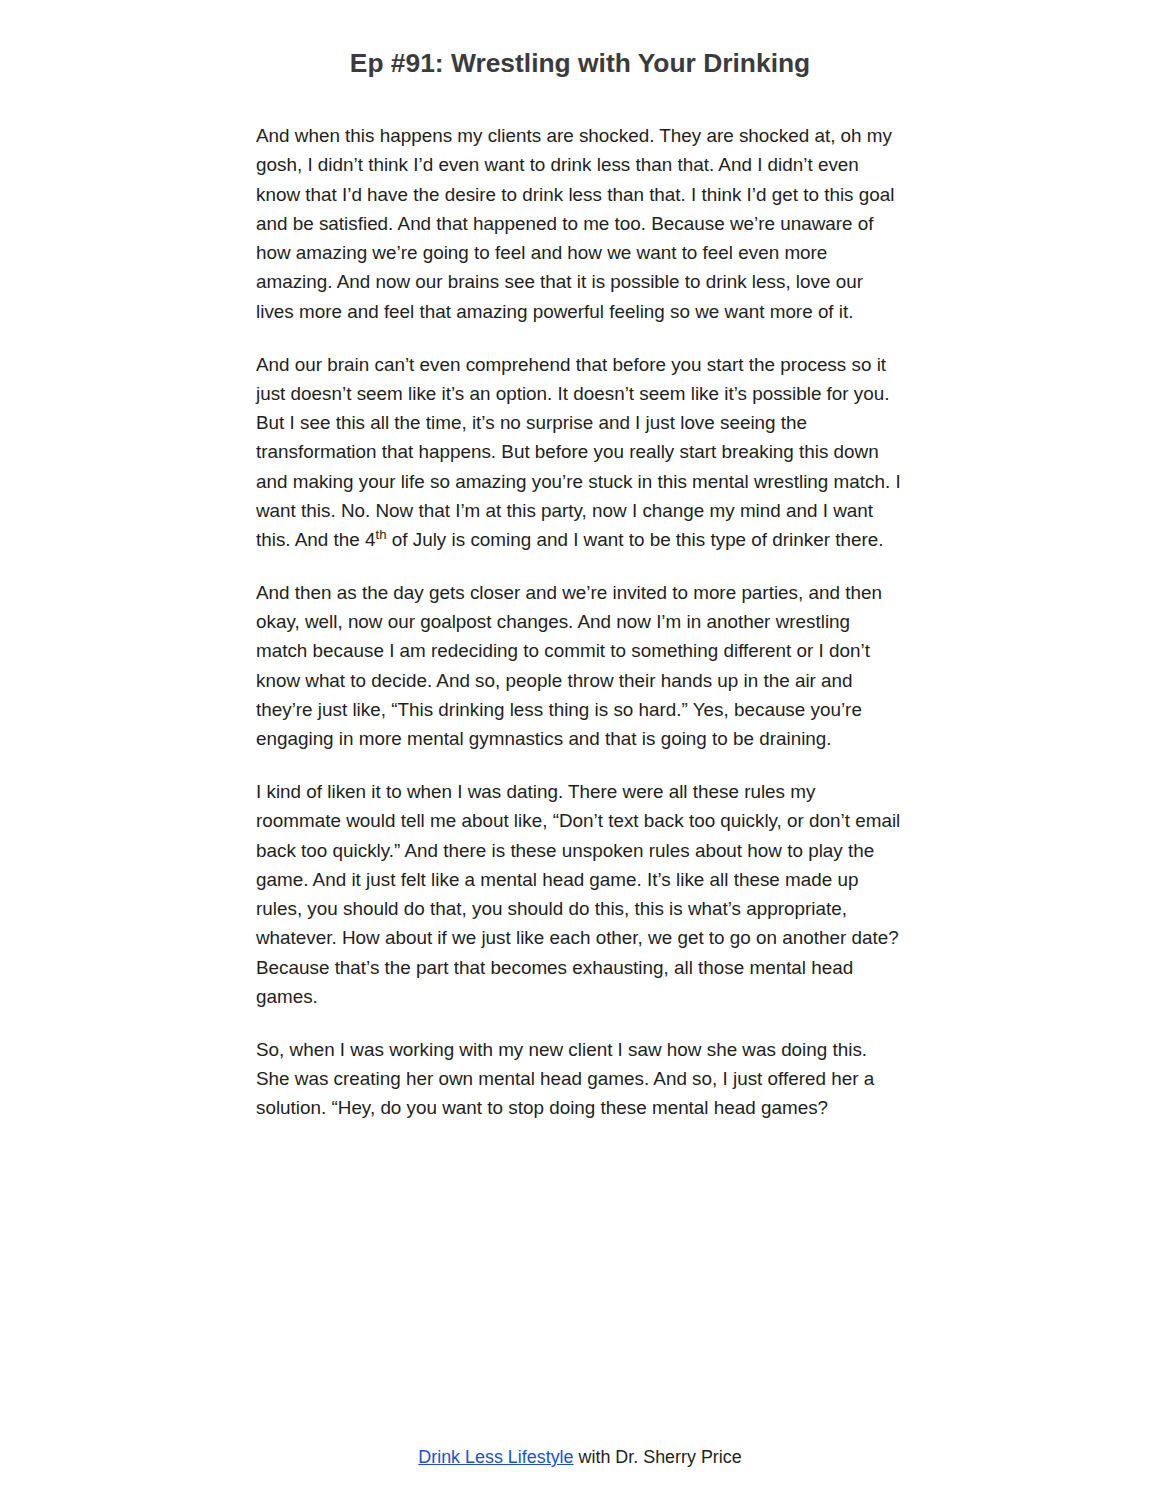Ep #91: Wrestling with Your Drinking
And when this happens my clients are shocked. They are shocked at, oh my gosh, I didn’t think I’d even want to drink less than that. And I didn’t even know that I’d have the desire to drink less than that. I think I’d get to this goal and be satisfied. And that happened to me too. Because we’re unaware of how amazing we’re going to feel and how we want to feel even more amazing. And now our brains see that it is possible to drink less, love our lives more and feel that amazing powerful feeling so we want more of it.
And our brain can’t even comprehend that before you start the process so it just doesn’t seem like it’s an option. It doesn’t seem like it’s possible for you. But I see this all the time, it’s no surprise and I just love seeing the transformation that happens. But before you really start breaking this down and making your life so amazing you’re stuck in this mental wrestling match. I want this. No. Now that I’m at this party, now I change my mind and I want this. And the 4th of July is coming and I want to be this type of drinker there.
And then as the day gets closer and we’re invited to more parties, and then okay, well, now our goalpost changes. And now I’m in another wrestling match because I am redeciding to commit to something different or I don’t know what to decide. And so, people throw their hands up in the air and they’re just like, “This drinking less thing is so hard.” Yes, because you’re engaging in more mental gymnastics and that is going to be draining.
I kind of liken it to when I was dating. There were all these rules my roommate would tell me about like, “Don’t text back too quickly, or don’t email back too quickly.” And there is these unspoken rules about how to play the game. And it just felt like a mental head game. It’s like all these made up rules, you should do that, you should do this, this is what’s appropriate, whatever. How about if we just like each other, we get to go on another date? Because that’s the part that becomes exhausting, all those mental head games.
So, when I was working with my new client I saw how she was doing this. She was creating her own mental head games. And so, I just offered her a solution. “Hey, do you want to stop doing these mental head games?
Drink Less Lifestyle with Dr. Sherry Price